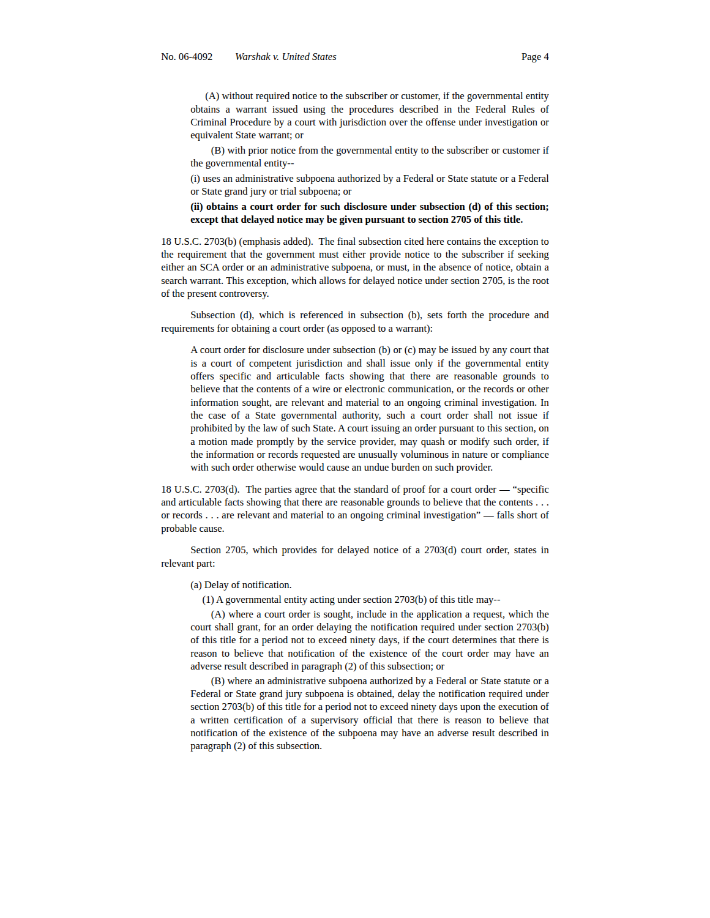No. 06-4092 Warshak v. United States Page 4
(A) without required notice to the subscriber or customer, if the governmental entity obtains a warrant issued using the procedures described in the Federal Rules of Criminal Procedure by a court with jurisdiction over the offense under investigation or equivalent State warrant; or
(B) with prior notice from the governmental entity to the subscriber or customer if the governmental entity--
(i) uses an administrative subpoena authorized by a Federal or State statute or a Federal or State grand jury or trial subpoena; or
(ii) obtains a court order for such disclosure under subsection (d) of this section; except that delayed notice may be given pursuant to section 2705 of this title.
18 U.S.C. 2703(b) (emphasis added). The final subsection cited here contains the exception to the requirement that the government must either provide notice to the subscriber if seeking either an SCA order or an administrative subpoena, or must, in the absence of notice, obtain a search warrant. This exception, which allows for delayed notice under section 2705, is the root of the present controversy.
Subsection (d), which is referenced in subsection (b), sets forth the procedure and requirements for obtaining a court order (as opposed to a warrant):
A court order for disclosure under subsection (b) or (c) may be issued by any court that is a court of competent jurisdiction and shall issue only if the governmental entity offers specific and articulable facts showing that there are reasonable grounds to believe that the contents of a wire or electronic communication, or the records or other information sought, are relevant and material to an ongoing criminal investigation. In the case of a State governmental authority, such a court order shall not issue if prohibited by the law of such State. A court issuing an order pursuant to this section, on a motion made promptly by the service provider, may quash or modify such order, if the information or records requested are unusually voluminous in nature or compliance with such order otherwise would cause an undue burden on such provider.
18 U.S.C. 2703(d). The parties agree that the standard of proof for a court order — “specific and articulable facts showing that there are reasonable grounds to believe that the contents . . . or records . . . are relevant and material to an ongoing criminal investigation” — falls short of probable cause.
Section 2705, which provides for delayed notice of a 2703(d) court order, states in relevant part:
(a) Delay of notification.
(1) A governmental entity acting under section 2703(b) of this title may--
(A) where a court order is sought, include in the application a request, which the court shall grant, for an order delaying the notification required under section 2703(b) of this title for a period not to exceed ninety days, if the court determines that there is reason to believe that notification of the existence of the court order may have an adverse result described in paragraph (2) of this subsection; or
(B) where an administrative subpoena authorized by a Federal or State statute or a Federal or State grand jury subpoena is obtained, delay the notification required under section 2703(b) of this title for a period not to exceed ninety days upon the execution of a written certification of a supervisory official that there is reason to believe that notification of the existence of the subpoena may have an adverse result described in paragraph (2) of this subsection.